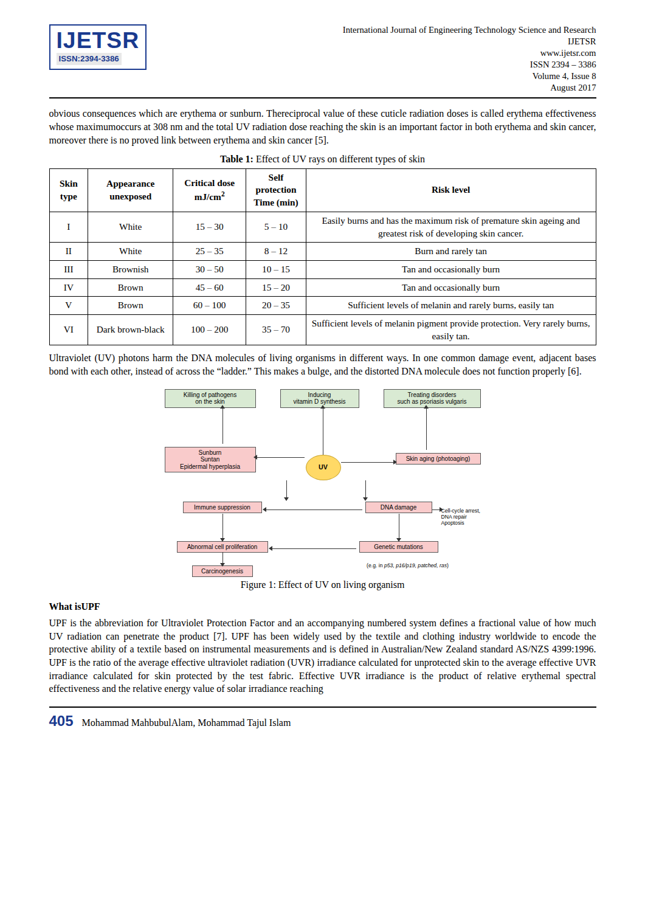IJETSR
ISSN:2394-3386
International Journal of Engineering Technology Science and Research
IJETSR
www.ijetsr.com
ISSN 2394 – 3386
Volume 4, Issue 8
August 2017
obvious consequences which are erythema or sunburn. Thereciprocal value of these cuticle radiation doses is called erythema effectiveness whose maximumoccurs at 308 nm and the total UV radiation dose reaching the skin is an important factor in both erythema and skin cancer, moreover there is no proved link between erythema and skin cancer [5].
Table 1: Effect of UV rays on different types of skin
| Skin type | Appearance unexposed | Critical dose mJ/cm 2 | Self protection Time (min) | Risk level |
| --- | --- | --- | --- | --- |
| I | White | 15 – 30 | 5 – 10 | Easily burns and has the maximum risk of premature skin ageing and greatest risk of developing skin cancer. |
| II | White | 25 – 35 | 8 – 12 | Burn and rarely tan |
| III | Brownish | 30 – 50 | 10 – 15 | Tan and occasionally burn |
| IV | Brown | 45 – 60 | 15 – 20 | Tan and occasionally burn |
| V | Brown | 60 – 100 | 20 – 35 | Sufficient levels of melanin and rarely burns, easily tan |
| VI | Dark brown-black | 100 – 200 | 35 – 70 | Sufficient levels of melanin pigment provide protection. Very rarely burns, easily tan. |
Ultraviolet (UV) photons harm the DNA molecules of living organisms in different ways. In one common damage event, adjacent bases bond with each other, instead of across the “ladder.” This makes a bulge, and the distorted DNA molecule does not function properly [6].
Killing of pathogens
on the skin
Inducing
vitamin D synthesis
Treating disorders
such as psoriasis vulgaris
Sunburn
Suntan
Epidermal hyperplasia
Skin aging (photoaging)
UV
Immune suppression
DNA damage
Abnormal cell proliferation
Genetic mutations
Carcinogenesis
Cell-cycle arrest,
DNA repair
Apoptosis
(e.g. in p53, p16/p19, patched, ras)
Figure 1: Effect of UV on living organism
What isUPF
UPF is the abbreviation for Ultraviolet Protection Factor and an accompanying numbered system defines a fractional value of how much UV radiation can penetrate the product [7]. UPF has been widely used by the textile and clothing industry worldwide to encode the protective ability of a textile based on instrumental measurements and is defined in Australian/New Zealand standard AS/NZS 4399:1996. UPF is the ratio of the average effective ultraviolet radiation (UVR) irradiance calculated for unprotected skin to the average effective UVR irradiance calculated for skin protected by the test fabric. Effective UVR irradiance is the product of relative erythemal spectral effectiveness and the relative energy value of solar irradiance reaching
405 Mohammad MahbubulAlam, Mohammad Tajul Islam